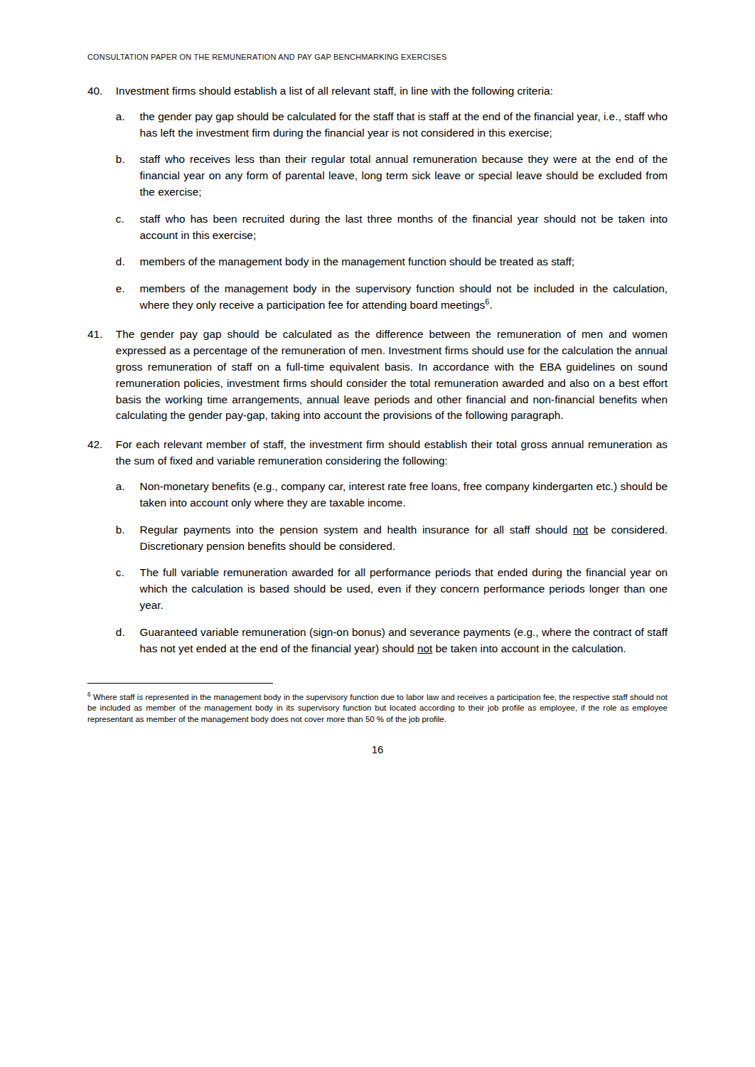CONSULTATION PAPER ON THE REMUNERATION AND PAY GAP BENCHMARKING EXERCISES
40. Investment firms should establish a list of all relevant staff, in line with the following criteria:
a. the gender pay gap should be calculated for the staff that is staff at the end of the financial year, i.e., staff who has left the investment firm during the financial year is not considered in this exercise;
b. staff who receives less than their regular total annual remuneration because they were at the end of the financial year on any form of parental leave, long term sick leave or special leave should be excluded from the exercise;
c. staff who has been recruited during the last three months of the financial year should not be taken into account in this exercise;
d. members of the management body in the management function should be treated as staff;
e. members of the management body in the supervisory function should not be included in the calculation, where they only receive a participation fee for attending board meetings6.
41. The gender pay gap should be calculated as the difference between the remuneration of men and women expressed as a percentage of the remuneration of men. Investment firms should use for the calculation the annual gross remuneration of staff on a full-time equivalent basis. In accordance with the EBA guidelines on sound remuneration policies, investment firms should consider the total remuneration awarded and also on a best effort basis the working time arrangements, annual leave periods and other financial and non-financial benefits when calculating the gender pay-gap, taking into account the provisions of the following paragraph.
42. For each relevant member of staff, the investment firm should establish their total gross annual remuneration as the sum of fixed and variable remuneration considering the following:
a. Non-monetary benefits (e.g., company car, interest rate free loans, free company kindergarten etc.) should be taken into account only where they are taxable income.
b. Regular payments into the pension system and health insurance for all staff should not be considered. Discretionary pension benefits should be considered.
c. The full variable remuneration awarded for all performance periods that ended during the financial year on which the calculation is based should be used, even if they concern performance periods longer than one year.
d. Guaranteed variable remuneration (sign-on bonus) and severance payments (e.g., where the contract of staff has not yet ended at the end of the financial year) should not be taken into account in the calculation.
6 Where staff is represented in the management body in the supervisory function due to labor law and receives a participation fee, the respective staff should not be included as member of the management body in its supervisory function but located according to their job profile as employee, if the role as employee representant as member of the management body does not cover more than 50 % of the job profile.
16